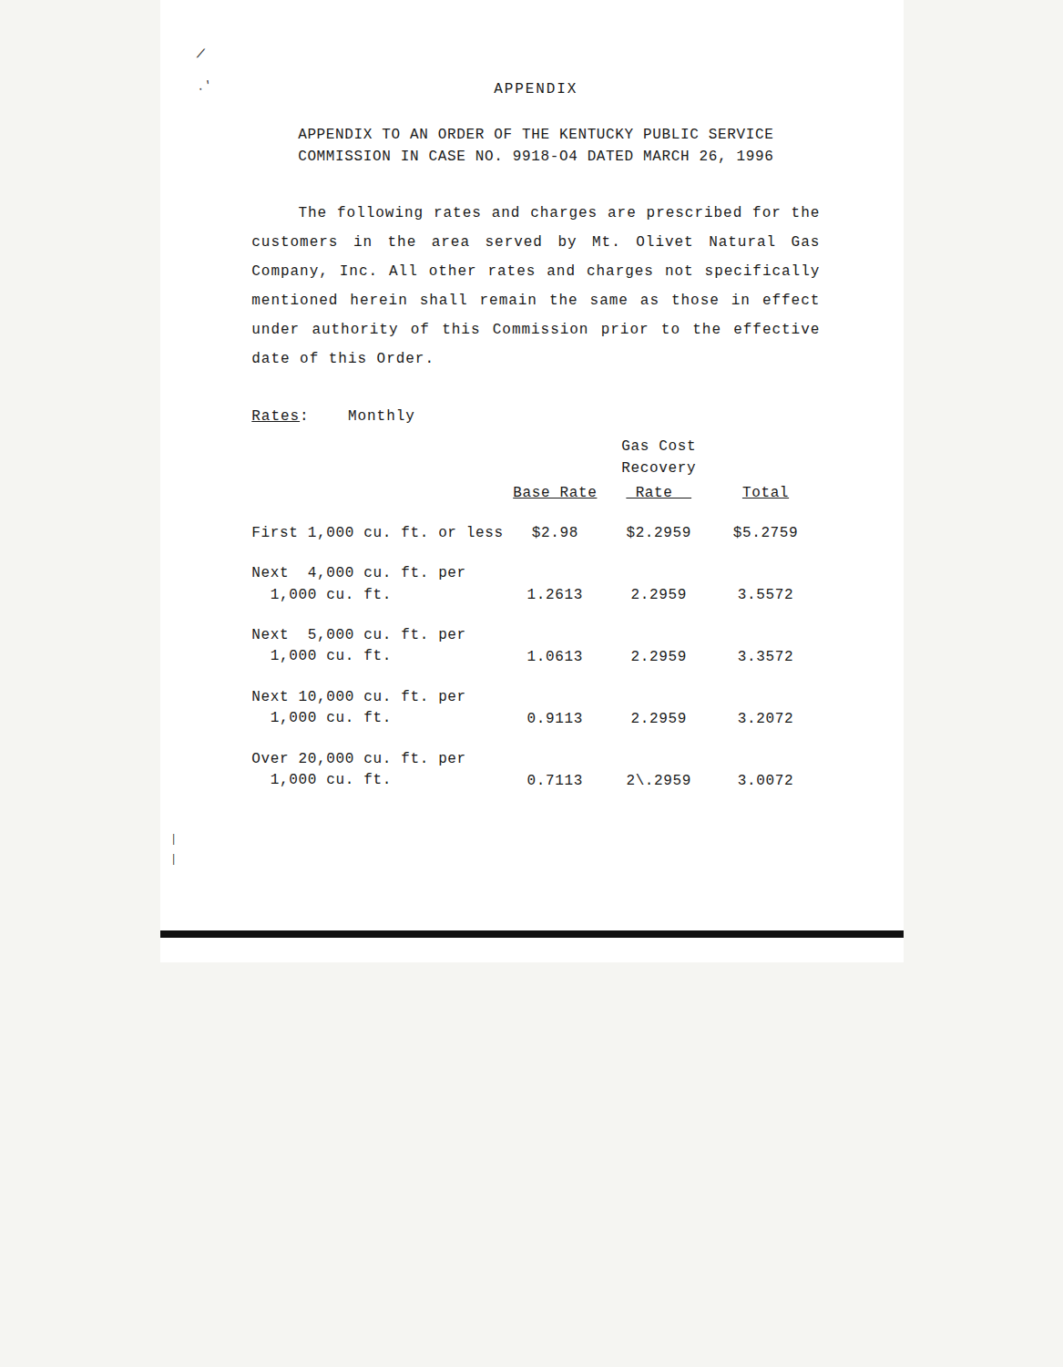/ .'
APPENDIX
APPENDIX TO AN ORDER OF THE KENTUCKY PUBLIC SERVICE COMMISSION IN CASE NO. 9918-O4 DATED MARCH 26, 1996
The following rates and charges are prescribed for the customers in the area served by Mt. Olivet Natural Gas Company, Inc. All other rates and charges not specifically mentioned herein shall remain the same as those in effect under authority of this Commission prior to the effective date of this Order.
Rates: Monthly
| | | Gas Cost Recovery | |
| --- | --- | --- | --- |
| | Base Rate | Rate | Total |
| First 1,000 cu. ft. or less | $2.98 | $2.2959 | $5.2759 |
| Next 4,000 cu. ft. per 1,000 cu. ft. | 1.2613 | 2.2959 | 3.5572 |
| Next 5,000 cu. ft. per 1,000 cu. ft. | 1.0613 | 2.2959 | 3.3572 |
| Next 10,000 cu. ft. per 1,000 cu. ft. | 0.9113 | 2.2959 | 3.2072 |
| Over 20,000 cu. ft. per 1,000 cu. ft. | 0.7113 | 2\.2959 | 3.0072 |
|
|